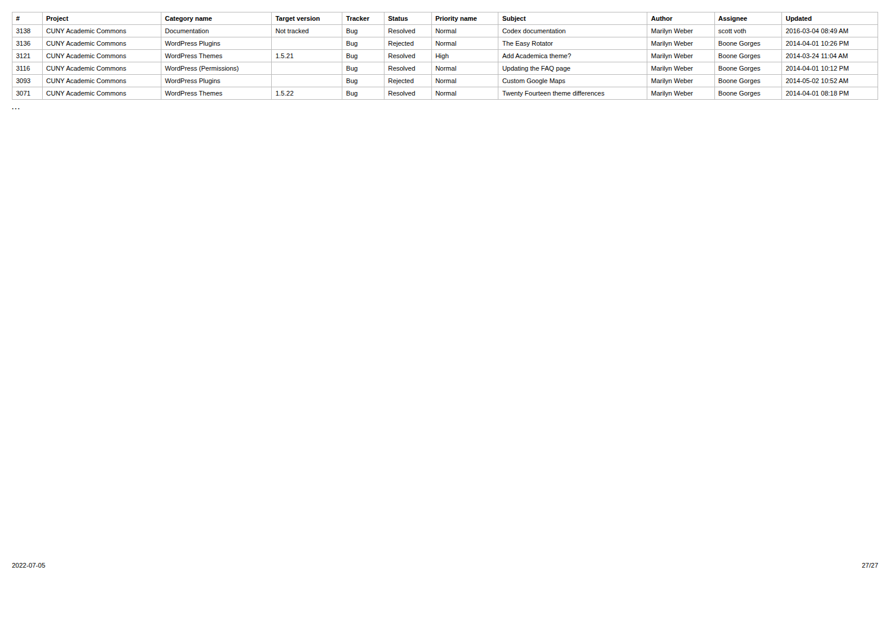| # | Project | Category name | Target version | Tracker | Status | Priority name | Subject | Author | Assignee | Updated |
| --- | --- | --- | --- | --- | --- | --- | --- | --- | --- | --- |
| 3138 | CUNY Academic Commons | Documentation | Not tracked | Bug | Resolved | Normal | Codex documentation | Marilyn Weber | scott voth | 2016-03-04 08:49 AM |
| 3136 | CUNY Academic Commons | WordPress Plugins | | Bug | Rejected | Normal | The Easy Rotator | Marilyn Weber | Boone Gorges | 2014-04-01 10:26 PM |
| 3121 | CUNY Academic Commons | WordPress Themes | 1.5.21 | Bug | Resolved | High | Add Academica theme? | Marilyn Weber | Boone Gorges | 2014-03-24 11:04 AM |
| 3116 | CUNY Academic Commons | WordPress (Permissions) | | Bug | Resolved | Normal | Updating the FAQ page | Marilyn Weber | Boone Gorges | 2014-04-01 10:12 PM |
| 3093 | CUNY Academic Commons | WordPress Plugins | | Bug | Rejected | Normal | Custom Google Maps | Marilyn Weber | Boone Gorges | 2014-05-02 10:52 AM |
| 3071 | CUNY Academic Commons | WordPress Themes | 1.5.22 | Bug | Resolved | Normal | Twenty Fourteen theme differences | Marilyn Weber | Boone Gorges | 2014-04-01 08:18 PM |
...
2022-07-05 27/27